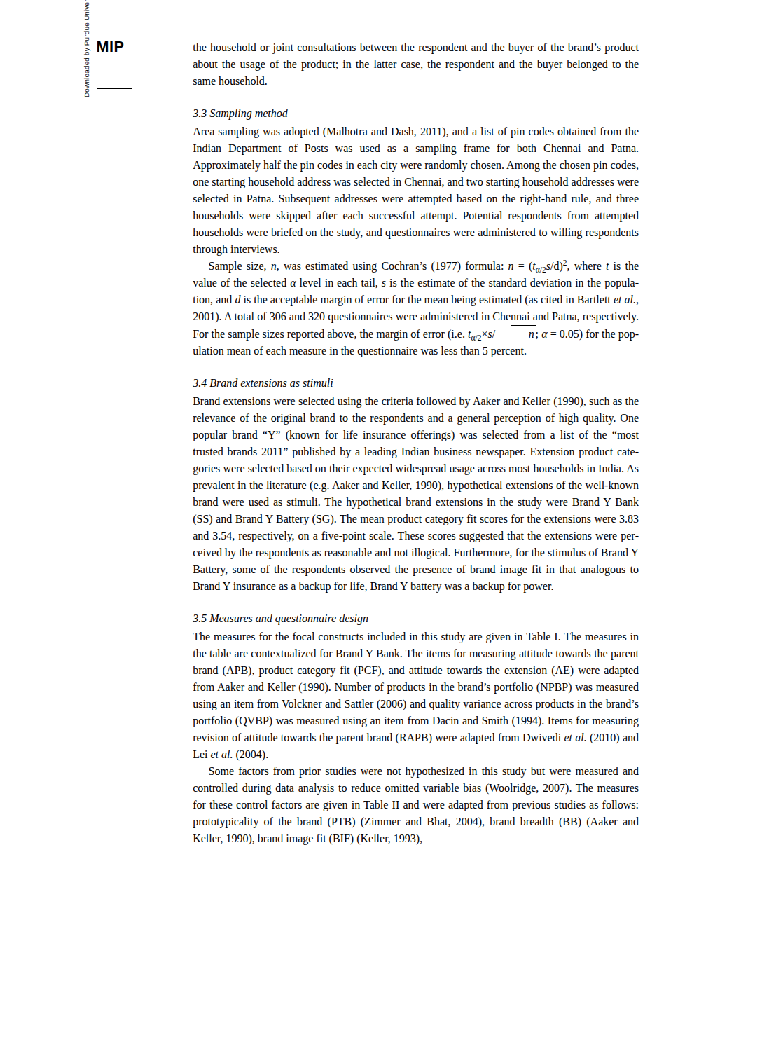MIP
Downloaded by Purdue University Libraries At 23:05 15 September 2017 (PT)
the household or joint consultations between the respondent and the buyer of the brand’s product about the usage of the product; in the latter case, the respondent and the buyer belonged to the same household.
3.3 Sampling method
Area sampling was adopted (Malhotra and Dash, 2011), and a list of pin codes obtained from the Indian Department of Posts was used as a sampling frame for both Chennai and Patna. Approximately half the pin codes in each city were randomly chosen. Among the chosen pin codes, one starting household address was selected in Chennai, and two starting household addresses were selected in Patna. Subsequent addresses were attempted based on the right-hand rule, and three households were skipped after each successful attempt. Potential respondents from attempted households were briefed on the study, and questionnaires were administered to willing respondents through interviews.
Sample size, n, was estimated using Cochran’s (1977) formula: n = (tα/2s/d)2, where t is the value of the selected α level in each tail, s is the estimate of the standard deviation in the population, and d is the acceptable margin of error for the mean being estimated (as cited in Bartlett et al., 2001). A total of 306 and 320 questionnaires were administered in Chennai and Patna, respectively. For the sample sizes reported above, the margin of error (i.e. tα/2×s/n; α = 0.05) for the population mean of each measure in the questionnaire was less than 5 percent.
3.4 Brand extensions as stimuli
Brand extensions were selected using the criteria followed by Aaker and Keller (1990), such as the relevance of the original brand to the respondents and a general perception of high quality. One popular brand “Y” (known for life insurance offerings) was selected from a list of the “most trusted brands 2011” published by a leading Indian business newspaper. Extension product categories were selected based on their expected widespread usage across most households in India. As prevalent in the literature (e.g. Aaker and Keller, 1990), hypothetical extensions of the well-known brand were used as stimuli. The hypothetical brand extensions in the study were Brand Y Bank (SS) and Brand Y Battery (SG). The mean product category fit scores for the extensions were 3.83 and 3.54, respectively, on a five-point scale. These scores suggested that the extensions were perceived by the respondents as reasonable and not illogical. Furthermore, for the stimulus of Brand Y Battery, some of the respondents observed the presence of brand image fit in that analogous to Brand Y insurance as a backup for life, Brand Y battery was a backup for power.
3.5 Measures and questionnaire design
The measures for the focal constructs included in this study are given in Table I. The measures in the table are contextualized for Brand Y Bank. The items for measuring attitude towards the parent brand (APB), product category fit (PCF), and attitude towards the extension (AE) were adapted from Aaker and Keller (1990). Number of products in the brand’s portfolio (NPBP) was measured using an item from Volckner and Sattler (2006) and quality variance across products in the brand’s portfolio (QVBP) was measured using an item from Dacin and Smith (1994). Items for measuring revision of attitude towards the parent brand (RAPB) were adapted from Dwivedi et al. (2010) and Lei et al. (2004).
Some factors from prior studies were not hypothesized in this study but were measured and controlled during data analysis to reduce omitted variable bias (Woolridge, 2007). The measures for these control factors are given in Table II and were adapted from previous studies as follows: prototypicality of the brand (PTB) (Zimmer and Bhat, 2004), brand breadth (BB) (Aaker and Keller, 1990), brand image fit (BIF) (Keller, 1993),